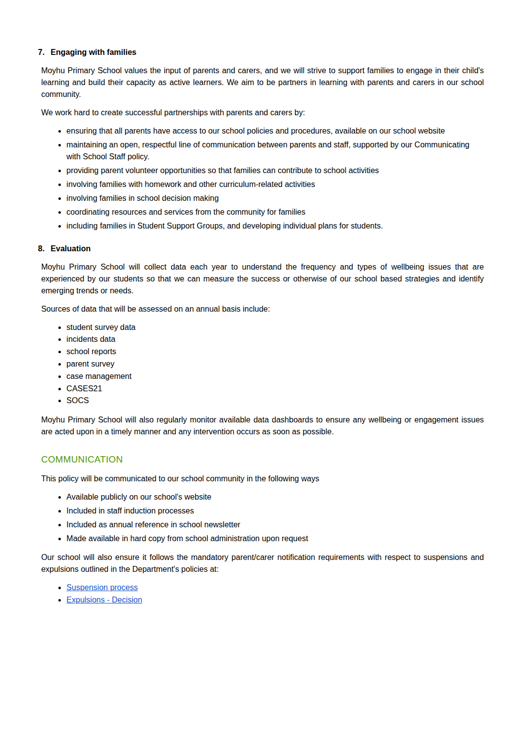7. Engaging with families
Moyhu Primary School values the input of parents and carers, and we will strive to support families to engage in their child's learning and build their capacity as active learners. We aim to be partners in learning with parents and carers in our school community.
We work hard to create successful partnerships with parents and carers by:
ensuring that all parents have access to our school policies and procedures, available on our school website
maintaining an open, respectful line of communication between parents and staff, supported by our Communicating with School Staff policy.
providing parent volunteer opportunities so that families can contribute to school activities
involving families with homework and other curriculum-related activities
involving families in school decision making
coordinating resources and services from the community for families
including families in Student Support Groups, and developing individual plans for students.
8. Evaluation
Moyhu Primary School will collect data each year to understand the frequency and types of wellbeing issues that are experienced by our students so that we can measure the success or otherwise of our school based strategies and identify emerging trends or needs.
Sources of data that will be assessed on an annual basis include:
student survey data
incidents data
school reports
parent survey
case management
CASES21
SOCS
Moyhu Primary School will also regularly monitor available data dashboards to ensure any wellbeing or engagement issues are acted upon in a timely manner and any intervention occurs as soon as possible.
COMMUNICATION
This policy will be communicated to our school community in the following ways
Available publicly on our school's website
Included in staff induction processes
Included as annual reference in school newsletter
Made available in hard copy from school administration upon request
Our school will also ensure it follows the mandatory parent/carer notification requirements with respect to suspensions and expulsions outlined in the Department's policies at:
Suspension process
Expulsions - Decision